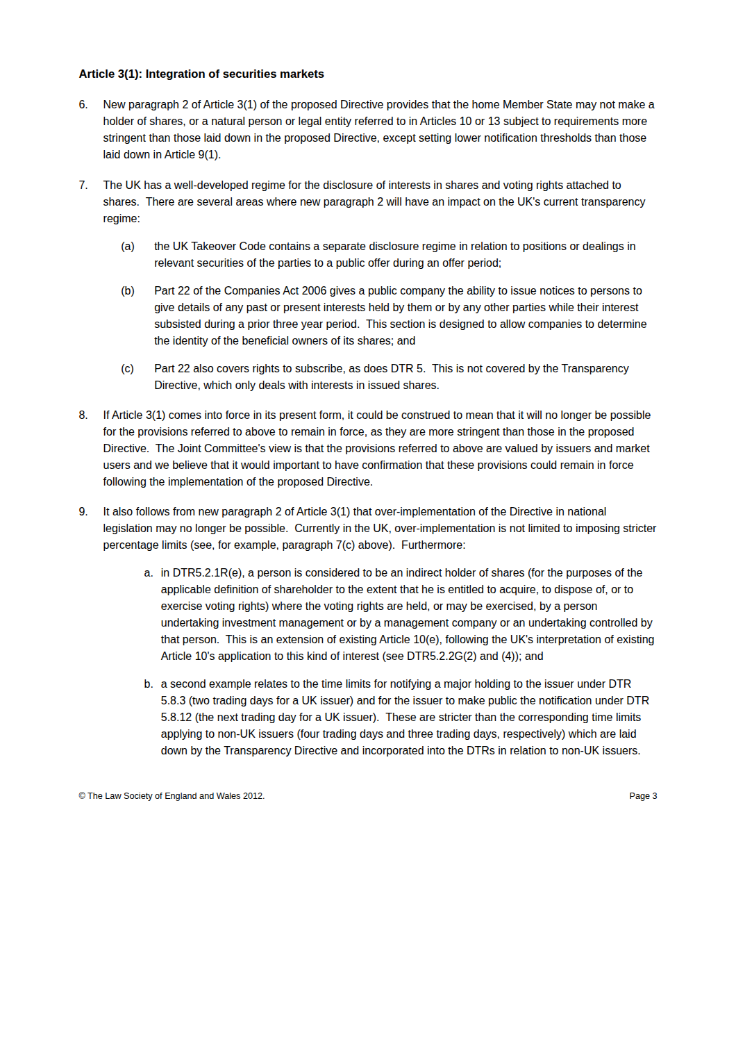Article 3(1): Integration of securities markets
New paragraph 2 of Article 3(1) of the proposed Directive provides that the home Member State may not make a holder of shares, or a natural person or legal entity referred to in Articles 10 or 13 subject to requirements more stringent than those laid down in the proposed Directive, except setting lower notification thresholds than those laid down in Article 9(1).
The UK has a well-developed regime for the disclosure of interests in shares and voting rights attached to shares. There are several areas where new paragraph 2 will have an impact on the UK's current transparency regime:
the UK Takeover Code contains a separate disclosure regime in relation to positions or dealings in relevant securities of the parties to a public offer during an offer period;
Part 22 of the Companies Act 2006 gives a public company the ability to issue notices to persons to give details of any past or present interests held by them or by any other parties while their interest subsisted during a prior three year period. This section is designed to allow companies to determine the identity of the beneficial owners of its shares; and
Part 22 also covers rights to subscribe, as does DTR 5. This is not covered by the Transparency Directive, which only deals with interests in issued shares.
If Article 3(1) comes into force in its present form, it could be construed to mean that it will no longer be possible for the provisions referred to above to remain in force, as they are more stringent than those in the proposed Directive. The Joint Committee's view is that the provisions referred to above are valued by issuers and market users and we believe that it would important to have confirmation that these provisions could remain in force following the implementation of the proposed Directive.
It also follows from new paragraph 2 of Article 3(1) that over-implementation of the Directive in national legislation may no longer be possible. Currently in the UK, over-implementation is not limited to imposing stricter percentage limits (see, for example, paragraph 7(c) above). Furthermore:
in DTR5.2.1R(e), a person is considered to be an indirect holder of shares (for the purposes of the applicable definition of shareholder to the extent that he is entitled to acquire, to dispose of, or to exercise voting rights) where the voting rights are held, or may be exercised, by a person undertaking investment management or by a management company or an undertaking controlled by that person. This is an extension of existing Article 10(e), following the UK's interpretation of existing Article 10's application to this kind of interest (see DTR5.2.2G(2) and (4)); and
a second example relates to the time limits for notifying a major holding to the issuer under DTR 5.8.3 (two trading days for a UK issuer) and for the issuer to make public the notification under DTR 5.8.12 (the next trading day for a UK issuer). These are stricter than the corresponding time limits applying to non-UK issuers (four trading days and three trading days, respectively) which are laid down by the Transparency Directive and incorporated into the DTRs in relation to non-UK issuers.
© The Law Society of England and Wales 2012. Page 3